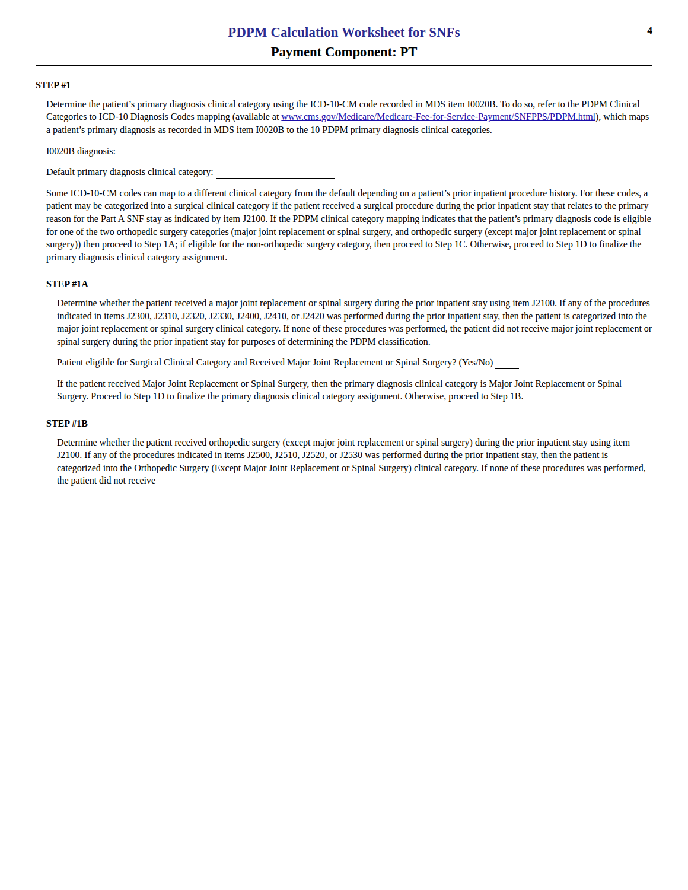4
PDPM Calculation Worksheet for SNFs
Payment Component: PT
STEP #1
Determine the patient’s primary diagnosis clinical category using the ICD-10-CM code recorded in MDS item I0020B. To do so, refer to the PDPM Clinical Categories to ICD-10 Diagnosis Codes mapping (available at www.cms.gov/Medicare/Medicare-Fee-for-Service-Payment/SNFPPS/PDPM.html), which maps a patient’s primary diagnosis as recorded in MDS item I0020B to the 10 PDPM primary diagnosis clinical categories.
I0020B diagnosis:
Default primary diagnosis clinical category:
Some ICD-10-CM codes can map to a different clinical category from the default depending on a patient’s prior inpatient procedure history. For these codes, a patient may be categorized into a surgical clinical category if the patient received a surgical procedure during the prior inpatient stay that relates to the primary reason for the Part A SNF stay as indicated by item J2100. If the PDPM clinical category mapping indicates that the patient’s primary diagnosis code is eligible for one of the two orthopedic surgery categories (major joint replacement or spinal surgery, and orthopedic surgery (except major joint replacement or spinal surgery)) then proceed to Step 1A; if eligible for the non-orthopedic surgery category, then proceed to Step 1C. Otherwise, proceed to Step 1D to finalize the primary diagnosis clinical category assignment.
STEP #1A
Determine whether the patient received a major joint replacement or spinal surgery during the prior inpatient stay using item J2100. If any of the procedures indicated in items J2300, J2310, J2320, J2330, J2400, J2410, or J2420 was performed during the prior inpatient stay, then the patient is categorized into the major joint replacement or spinal surgery clinical category. If none of these procedures was performed, the patient did not receive major joint replacement or spinal surgery during the prior inpatient stay for purposes of determining the PDPM classification.
Patient eligible for Surgical Clinical Category and Received Major Joint Replacement or Spinal Surgery? (Yes/No)
If the patient received Major Joint Replacement or Spinal Surgery, then the primary diagnosis clinical category is Major Joint Replacement or Spinal Surgery. Proceed to Step 1D to finalize the primary diagnosis clinical category assignment. Otherwise, proceed to Step 1B.
STEP #1B
Determine whether the patient received orthopedic surgery (except major joint replacement or spinal surgery) during the prior inpatient stay using item J2100. If any of the procedures indicated in items J2500, J2510, J2520, or J2530 was performed during the prior inpatient stay, then the patient is categorized into the Orthopedic Surgery (Except Major Joint Replacement or Spinal Surgery) clinical category. If none of these procedures was performed, the patient did not receive